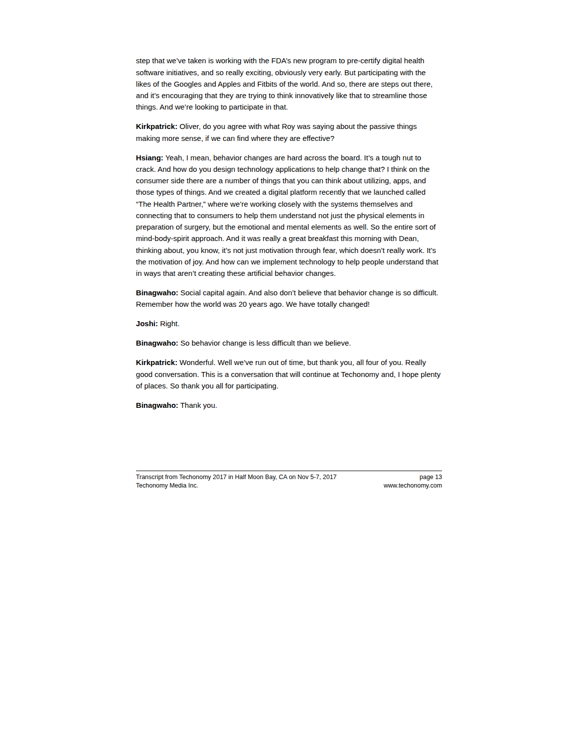step that we’ve taken is working with the FDA’s new program to pre-certify digital health software initiatives, and so really exciting, obviously very early. But participating with the likes of the Googles and Apples and Fitbits of the world. And so, there are steps out there, and it’s encouraging that they are trying to think innovatively like that to streamline those things. And we’re looking to participate in that.
Kirkpatrick: Oliver, do you agree with what Roy was saying about the passive things making more sense, if we can find where they are effective?
Hsiang: Yeah, I mean, behavior changes are hard across the board. It’s a tough nut to crack. And how do you design technology applications to help change that? I think on the consumer side there are a number of things that you can think about utilizing, apps, and those types of things. And we created a digital platform recently that we launched called “The Health Partner,” where we’re working closely with the systems themselves and connecting that to consumers to help them understand not just the physical elements in preparation of surgery, but the emotional and mental elements as well. So the entire sort of mind-body-spirit approach. And it was really a great breakfast this morning with Dean, thinking about, you know, it’s not just motivation through fear, which doesn’t really work. It’s the motivation of joy. And how can we implement technology to help people understand that in ways that aren’t creating these artificial behavior changes.
Binagwaho: Social capital again. And also don’t believe that behavior change is so difficult. Remember how the world was 20 years ago. We have totally changed!
Joshi: Right.
Binagwaho: So behavior change is less difficult than we believe.
Kirkpatrick: Wonderful. Well we’ve run out of time, but thank you, all four of you. Really good conversation. This is a conversation that will continue at Techonomy and, I hope plenty of places. So thank you all for participating.
Binagwaho: Thank you.
Transcript from Techonomy 2017 in Half Moon Bay, CA on Nov 5-7, 2017
page 13
Techonomy Media Inc.
www.techonomy.com